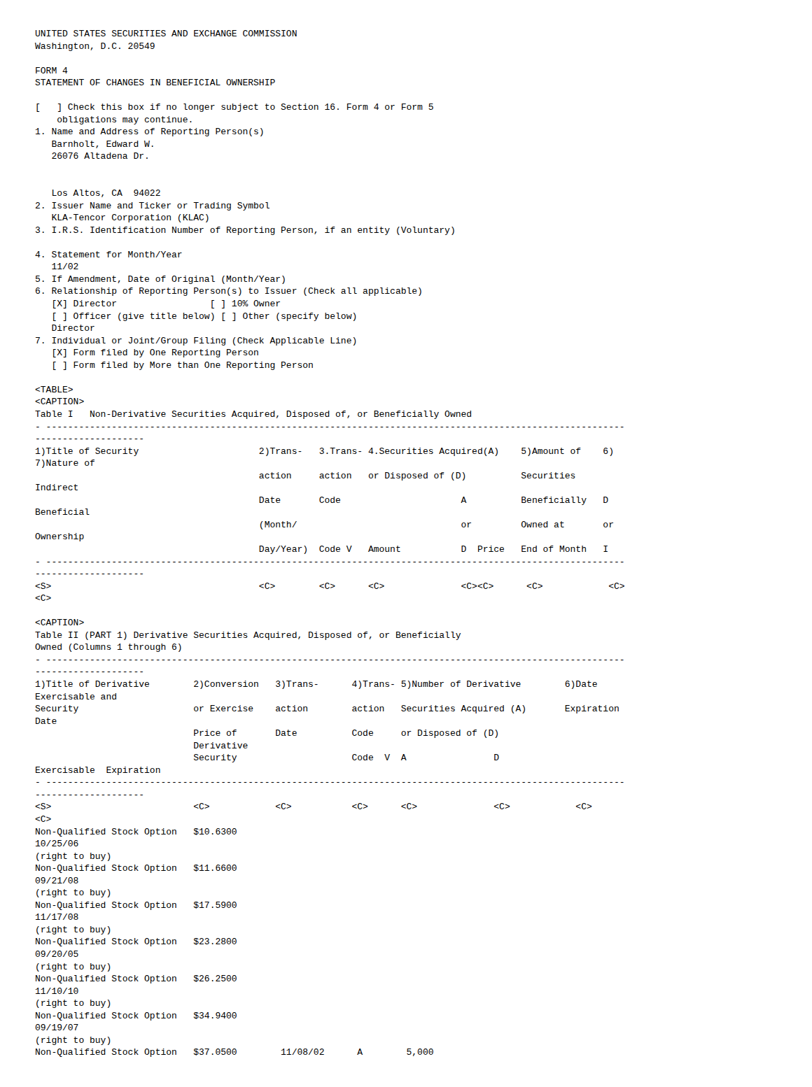UNITED STATES SECURITIES AND EXCHANGE COMMISSION
Washington, D.C. 20549

FORM 4
STATEMENT OF CHANGES IN BENEFICIAL OWNERSHIP

[   ] Check this box if no longer subject to Section 16. Form 4 or Form 5
    obligations may continue.
1. Name and Address of Reporting Person(s)
   Barnholt, Edward W.
   26076 Altadena Dr.


   Los Altos, CA  94022
2. Issuer Name and Ticker or Trading Symbol
   KLA-Tencor Corporation (KLAC)
3. I.R.S. Identification Number of Reporting Person, if an entity (Voluntary)

4. Statement for Month/Year
   11/02
5. If Amendment, Date of Original (Month/Year)
6. Relationship of Reporting Person(s) to Issuer (Check all applicable)
   [X] Director                 [ ] 10% Owner
   [ ] Officer (give title below) [ ] Other (specify below)
   Director
7. Individual or Joint/Group Filing (Check Applicable Line)
   [X] Form filed by One Reporting Person
   [ ] Form filed by More than One Reporting Person

<TABLE>
<CAPTION>
Table I   Non-Derivative Securities Acquired, Disposed of, or Beneficially Owned
- ----------------------------------------------------------------------------------------------------------
--------------------
1)Title of Security                      2)Trans-   3.Trans- 4.Securities Acquired(A)    5)Amount of    6)
7)Nature of
                                         action     action   or Disposed of (D)          Securities
Indirect
                                         Date       Code                      A          Beneficially   D
Beneficial
                                         (Month/                              or         Owned at       or
Ownership
                                         Day/Year)  Code V   Amount           D  Price   End of Month   I
- ----------------------------------------------------------------------------------------------------------
--------------------
<S>                                      <C>        <C>      <C>              <C><C>      <C>            <C>
<C>

<CAPTION>
Table II (PART 1) Derivative Securities Acquired, Disposed of, or Beneficially
Owned (Columns 1 through 6)
- ----------------------------------------------------------------------------------------------------------
--------------------
1)Title of Derivative        2)Conversion   3)Trans-      4)Trans- 5)Number of Derivative        6)Date
Exercisable and
Security                     or Exercise    action        action   Securities Acquired (A)       Expiration
Date
                             Price of       Date          Code     or Disposed of (D)
                             Derivative
                             Security                     Code  V  A                D
Exercisable  Expiration
- ----------------------------------------------------------------------------------------------------------
--------------------
<S>                          <C>            <C>           <C>      <C>              <C>            <C>
<C>
Non-Qualified Stock Option   $10.6300
10/25/06
(right to buy)
Non-Qualified Stock Option   $11.6600
09/21/08
(right to buy)
Non-Qualified Stock Option   $17.5900
11/17/08
(right to buy)
Non-Qualified Stock Option   $23.2800
09/20/05
(right to buy)
Non-Qualified Stock Option   $26.2500
11/10/10
(right to buy)
Non-Qualified Stock Option   $34.9400
09/19/07
(right to buy)
Non-Qualified Stock Option   $37.0500        11/08/02      A        5,000